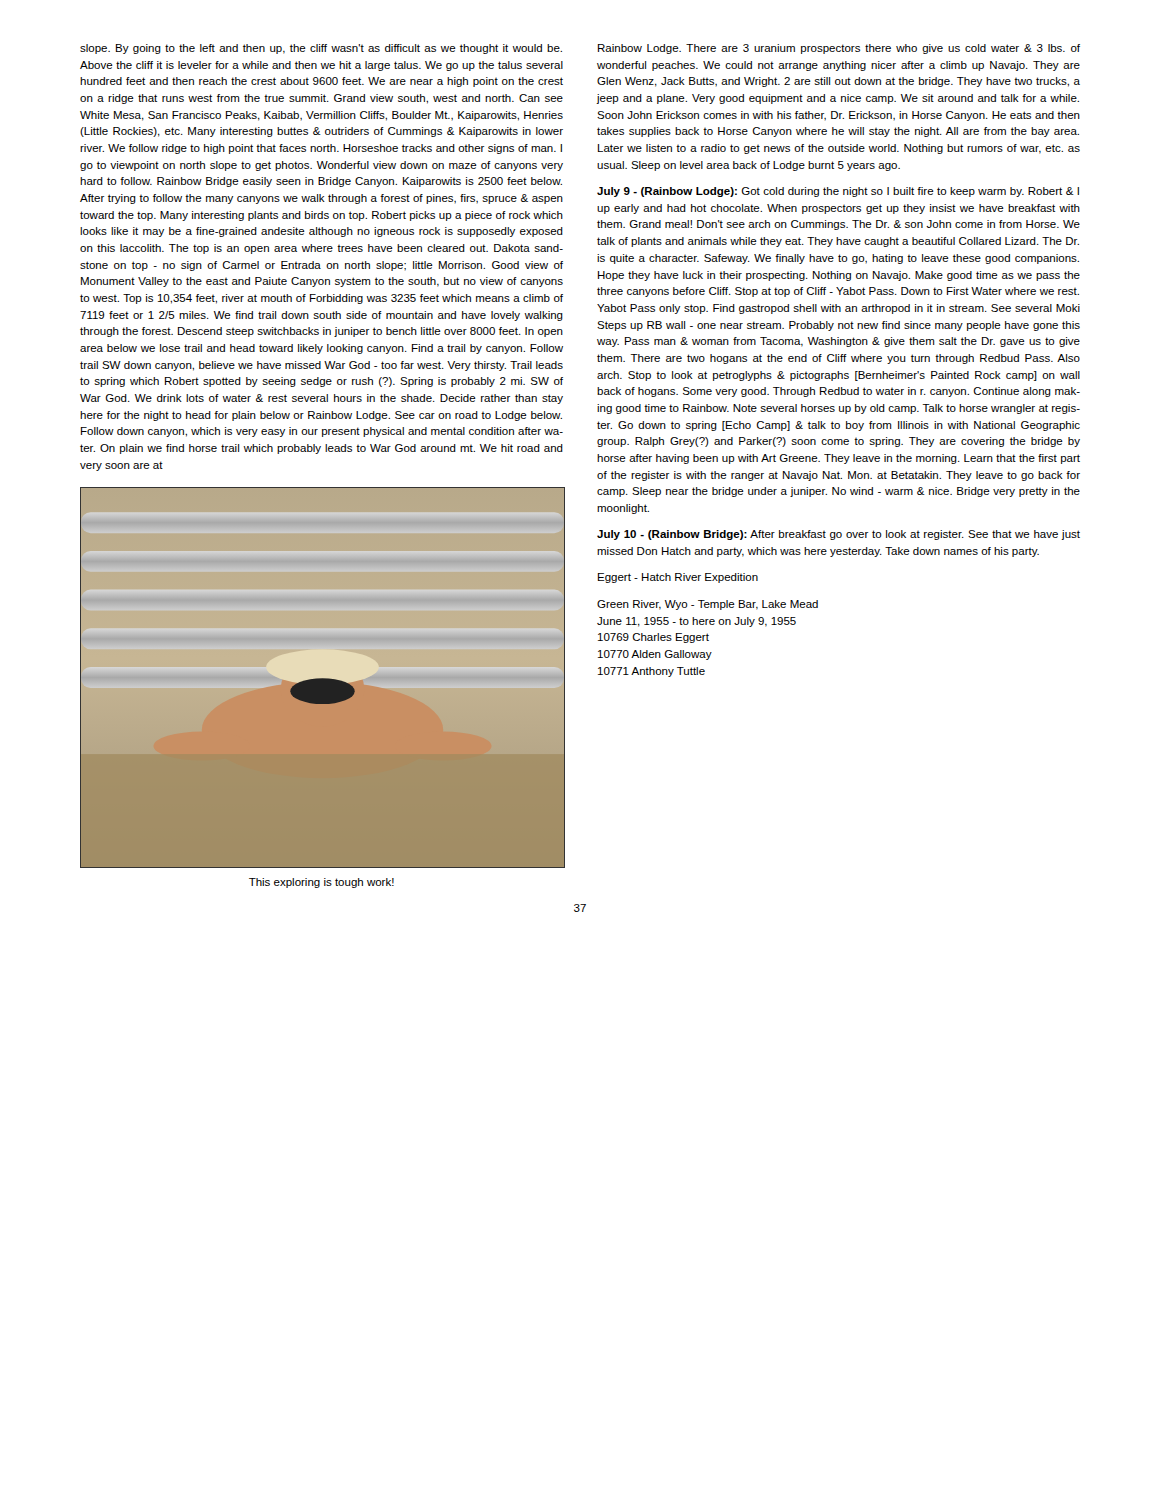slope. By going to the left and then up, the cliff wasn't as difficult as we thought it would be. Above the cliff it is leveler for a while and then we hit a large talus. We go up the talus several hundred feet and then reach the crest about 9600 feet. We are near a high point on the crest on a ridge that runs west from the true summit. Grand view south, west and north. Can see White Mesa, San Francisco Peaks, Kaibab, Vermillion Cliffs, Boulder Mt., Kaiparowits, Henries (Little Rockies), etc. Many interesting buttes & outriders of Cummings & Kaiparowits in lower river. We follow ridge to high point that faces north. Horseshoe tracks and other signs of man. I go to viewpoint on north slope to get photos. Wonderful view down on maze of canyons very hard to follow. Rainbow Bridge easily seen in Bridge Canyon. Kaiparowits is 2500 feet below. After trying to follow the many canyons we walk through a forest of pines, firs, spruce & aspen toward the top. Many interesting plants and birds on top. Robert picks up a piece of rock which looks like it may be a fine-grained andesite although no igneous rock is supposedly exposed on this laccolith. The top is an open area where trees have been cleared out. Dakota sandstone on top - no sign of Carmel or Entrada on north slope; little Morrison. Good view of Monument Valley to the east and Paiute Canyon system to the south, but no view of canyons to west. Top is 10,354 feet, river at mouth of Forbidding was 3235 feet which means a climb of 7119 feet or 1 2/5 miles. We find trail down south side of mountain and have lovely walking through the forest. Descend steep switchbacks in juniper to bench little over 8000 feet. In open area below we lose trail and head toward likely looking canyon. Find a trail by canyon. Follow trail SW down canyon, believe we have missed War God - too far west. Very thirsty. Trail leads to spring which Robert spotted by seeing sedge or rush (?). Spring is probably 2 mi. SW of War God. We drink lots of water & rest several hours in the shade. Decide rather than stay here for the night to head for plain below or Rainbow Lodge. See car on road to Lodge below. Follow down canyon, which is very easy in our present physical and mental condition after water. On plain we find horse trail which probably leads to War God around mt. We hit road and very soon are at
This exploring is tough work!
Rainbow Lodge. There are 3 uranium prospectors there who give us cold water & 3 lbs. of wonderful peaches. We could not arrange anything nicer after a climb up Navajo. They are Glen Wenz, Jack Butts, and Wright. 2 are still out down at the bridge. They have two trucks, a jeep and a plane. Very good equipment and a nice camp. We sit around and talk for a while. Soon John Erickson comes in with his father, Dr. Erickson, in Horse Canyon. He eats and then takes supplies back to Horse Canyon where he will stay the night. All are from the bay area. Later we listen to a radio to get news of the outside world. Nothing but rumors of war, etc. as usual. Sleep on level area back of Lodge burnt 5 years ago.
July 9 - (Rainbow Lodge): Got cold during the night so I built fire to keep warm by. Robert & I up early and had hot chocolate. When prospectors get up they insist we have breakfast with them. Grand meal! Don't see arch on Cummings. The Dr. & son John come in from Horse. We talk of plants and animals while they eat. They have caught a beautiful Collared Lizard. The Dr. is quite a character. Safeway. We finally have to go, hating to leave these good companions. Hope they have luck in their prospecting. Nothing on Navajo. Make good time as we pass the three canyons before Cliff. Stop at top of Cliff - Yabot Pass. Down to First Water where we rest. Yabot Pass only stop. Find gastropod shell with an arthropod in it in stream. See several Moki Steps up RB wall - one near stream. Probably not new find since many people have gone this way. Pass man & woman from Tacoma, Washington & give them salt the Dr. gave us to give them. There are two hogans at the end of Cliff where you turn through Redbud Pass. Also arch. Stop to look at petroglyphs & pictographs [Bernheimer's Painted Rock camp] on wall back of hogans. Some very good. Through Redbud to water in r. canyon. Continue along making good time to Rainbow. Note several horses up by old camp. Talk to horse wrangler at register. Go down to spring [Echo Camp] & talk to boy from Illinois in with National Geographic group. Ralph Grey(?) and Parker(?) soon come to spring. They are covering the bridge by horse after having been up with Art Greene. They leave in the morning. Learn that the first part of the register is with the ranger at Navajo Nat. Mon. at Betatakin. They leave to go back for camp. Sleep near the bridge under a juniper. No wind - warm & nice. Bridge very pretty in the moonlight.
July 10 - (Rainbow Bridge): After breakfast go over to look at register. See that we have just missed Don Hatch and party, which was here yesterday. Take down names of his party.
Eggert - Hatch River Expedition
Green River, Wyo - Temple Bar, Lake Mead
June 11, 1955 - to here on July 9, 1955
10769 Charles Eggert
10770 Alden Galloway
10771 Anthony Tuttle
37